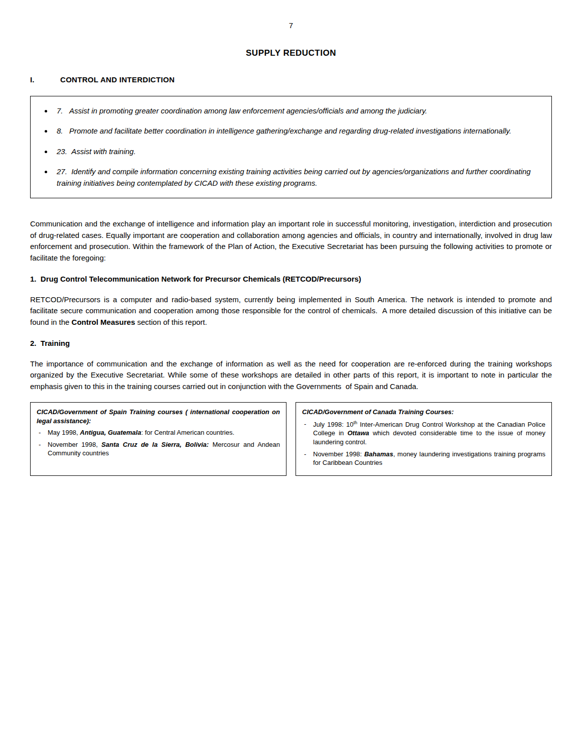7
SUPPLY REDUCTION
I. CONTROL AND INTERDICTION
7. Assist in promoting greater coordination among law enforcement agencies/officials and among the judiciary.
8. Promote and facilitate better coordination in intelligence gathering/exchange and regarding drug-related investigations internationally.
23. Assist with training.
27. Identify and compile information concerning existing training activities being carried out by agencies/organizations and further coordinating training initiatives being contemplated by CICAD with these existing programs.
Communication and the exchange of intelligence and information play an important role in successful monitoring, investigation, interdiction and prosecution of drug-related cases. Equally important are cooperation and collaboration among agencies and officials, in country and internationally, involved in drug law enforcement and prosecution. Within the framework of the Plan of Action, the Executive Secretariat has been pursuing the following activities to promote or facilitate the foregoing:
1. Drug Control Telecommunication Network for Precursor Chemicals (RETCOD/Precursors)
RETCOD/Precursors is a computer and radio-based system, currently being implemented in South America. The network is intended to promote and facilitate secure communication and cooperation among those responsible for the control of chemicals. A more detailed discussion of this initiative can be found in the Control Measures section of this report.
2. Training
The importance of communication and the exchange of information as well as the need for cooperation are re-enforced during the training workshops organized by the Executive Secretariat. While some of these workshops are detailed in other parts of this report, it is important to note in particular the emphasis given to this in the training courses carried out in conjunction with the Governments of Spain and Canada.
CICAD/Government of Spain Training courses ( international cooperation on legal assistance):
May 1998, Antigua, Guatemala: for Central American countries.
November 1998, Santa Cruz de la Sierra, Bolivia: Mercosur and Andean Community countries
CICAD/Government of Canada Training Courses:
July 1998: 10th Inter-American Drug Control Workshop at the Canadian Police College in Ottawa which devoted considerable time to the issue of money laundering control.
November 1998: Bahamas, money laundering investigations training programs for Caribbean Countries